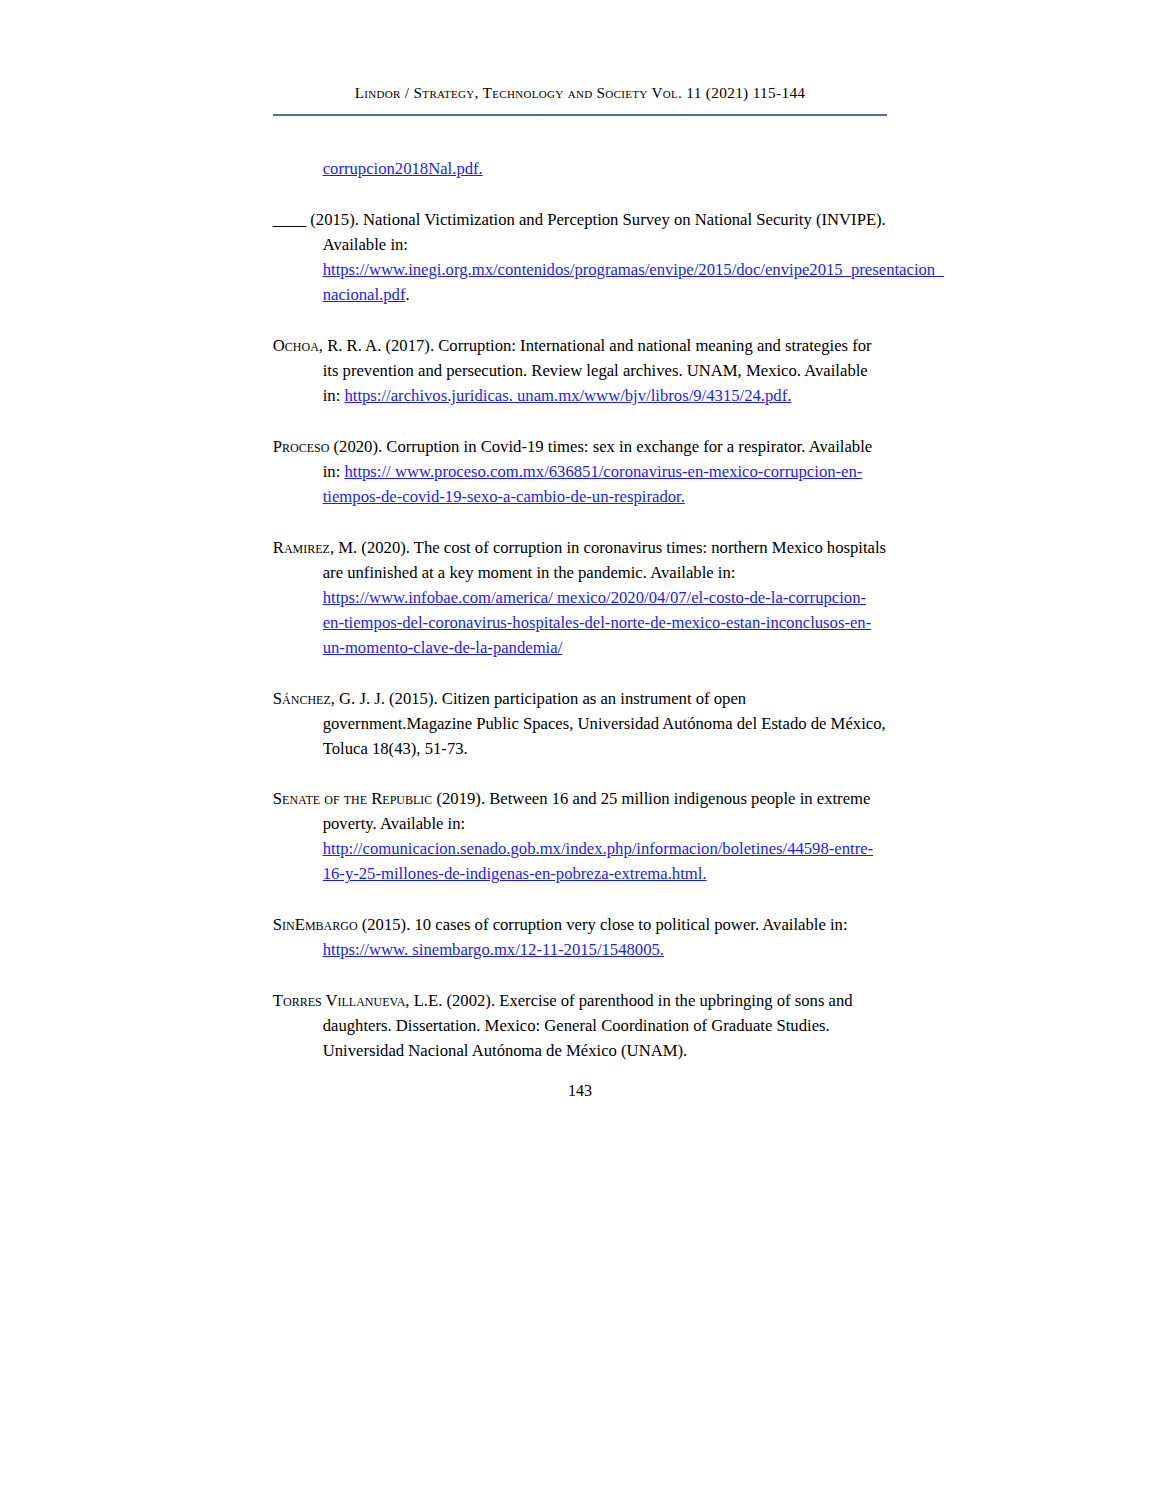Lindor / Strategy, Technology and Society Vol. 11 (2021) 115-144
corrupcion2018Nal.pdf.
____ (2015). National Victimization and Perception Survey on National Security (INVIPE). Available in: https://www.inegi.org.mx/contenidos/programas/envipe/2015/doc/envipe2015_presentacion_ nacional.pdf.
Ochoa, R. R. A. (2017). Corruption: International and national meaning and strategies for its prevention and persecution. Review legal archives. UNAM, Mexico. Available in: https://archivos.juridicas. unam.mx/www/bjv/libros/9/4315/24.pdf.
Proceso (2020). Corruption in Covid-19 times: sex in exchange for a respirator. Available in: https:// www.proceso.com.mx/636851/coronavirus-en-mexico-corrupcion-en-tiempos-de-covid-19-sexo-a-cambio-de-un-respirador.
Ramirez, M. (2020). The cost of corruption in coronavirus times: northern Mexico hospitals are unfinished at a key moment in the pandemic. Available in: https://www.infobae.com/america/ mexico/2020/04/07/el-costo-de-la-corrupcion-en-tiempos-del-coronavirus-hospitales-del-norte-de-mexico-estan-inconclusos-en-un-momento-clave-de-la-pandemia/
Sánchez, G. J. J. (2015). Citizen participation as an instrument of open government.Magazine Public Spaces, Universidad Autónoma del Estado de México, Toluca 18(43), 51-73.
Senate of the Republic (2019). Between 16 and 25 million indigenous people in extreme poverty. Available in: http://comunicacion.senado.gob.mx/index.php/informacion/boletines/44598-entre-16-y-25-millones-de-indigenas-en-pobreza-extrema.html.
SinEmbargo (2015). 10 cases of corruption very close to political power. Available in: https://www. sinembargo.mx/12-11-2015/1548005.
Torres Villanueva, L.E. (2002). Exercise of parenthood in the upbringing of sons and daughters. Dissertation. Mexico: General Coordination of Graduate Studies. Universidad Nacional Autónoma de México (UNAM).
143